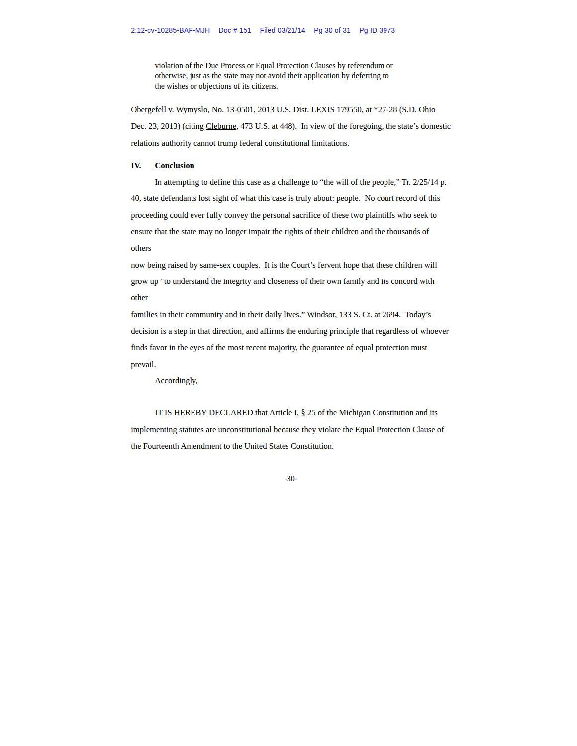2:12-cv-10285-BAF-MJH Doc # 151 Filed 03/21/14 Pg 30 of 31 Pg ID 3973
violation of the Due Process or Equal Protection Clauses by referendum or otherwise, just as the state may not avoid their application by deferring to the wishes or objections of its citizens.
Obergefell v. Wymyslo, No. 13-0501, 2013 U.S. Dist. LEXIS 179550, at *27-28 (S.D. Ohio
Dec. 23, 2013) (citing Cleburne, 473 U.S. at 448). In view of the foregoing, the state’s domestic
relations authority cannot trump federal constitutional limitations.
IV. Conclusion
In attempting to define this case as a challenge to “the will of the people,” Tr. 2/25/14 p.
40, state defendants lost sight of what this case is truly about: people. No court record of this
proceeding could ever fully convey the personal sacrifice of these two plaintiffs who seek to
ensure that the state may no longer impair the rights of their children and the thousands of others
now being raised by same-sex couples. It is the Court’s fervent hope that these children will
grow up “to understand the integrity and closeness of their own family and its concord with other
families in their community and in their daily lives.” Windsor, 133 S. Ct. at 2694. Today’s
decision is a step in that direction, and affirms the enduring principle that regardless of whoever
finds favor in the eyes of the most recent majority, the guarantee of equal protection must
prevail.
Accordingly,
IT IS HEREBY DECLARED that Article I, § 25 of the Michigan Constitution and its
implementing statutes are unconstitutional because they violate the Equal Protection Clause of
the Fourteenth Amendment to the United States Constitution.
-30-